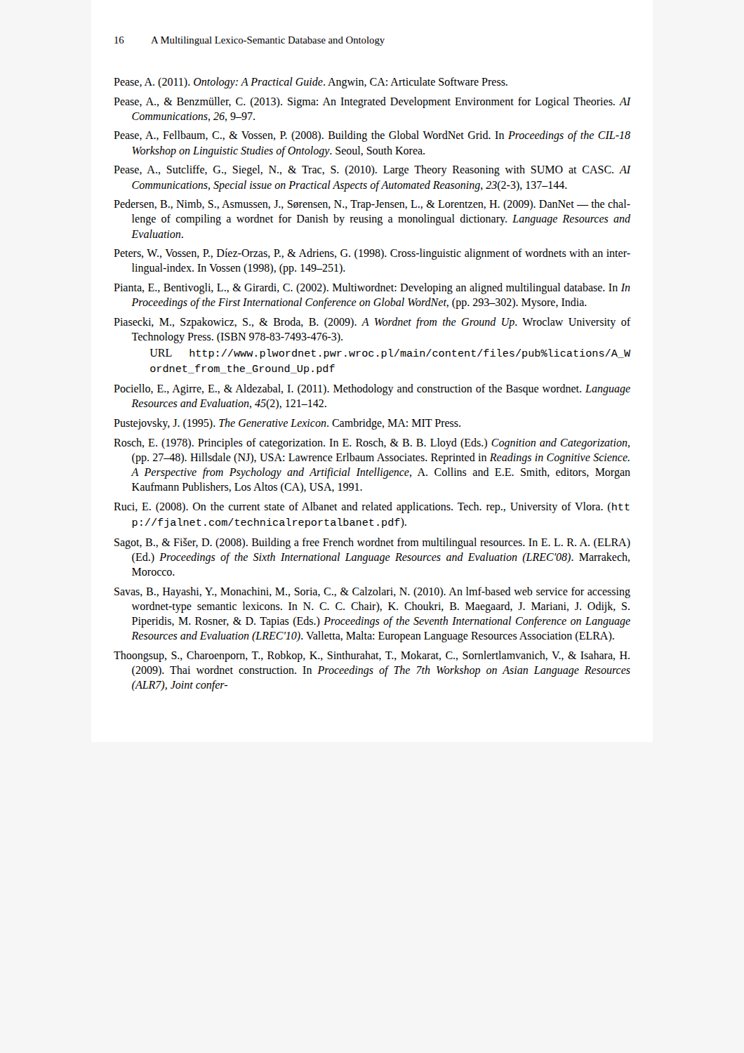16 A Multilingual Lexico-Semantic Database and Ontology
Pease, A. (2011). Ontology: A Practical Guide. Angwin, CA: Articulate Software Press.
Pease, A., & Benzmüller, C. (2013). Sigma: An Integrated Development Environment for Logical Theories. AI Communications, 26, 9–97.
Pease, A., Fellbaum, C., & Vossen, P. (2008). Building the Global WordNet Grid. In Proceedings of the CIL-18 Workshop on Linguistic Studies of Ontology. Seoul, South Korea.
Pease, A., Sutcliffe, G., Siegel, N., & Trac, S. (2010). Large Theory Reasoning with SUMO at CASC. AI Communications, Special issue on Practical Aspects of Automated Reasoning, 23(2-3), 137–144.
Pedersen, B., Nimb, S., Asmussen, J., Sørensen, N., Trap-Jensen, L., & Lorentzen, H. (2009). DanNet — the challenge of compiling a wordnet for Danish by reusing a monolingual dictionary. Language Resources and Evaluation.
Peters, W., Vossen, P., Díez-Orzas, P., & Adriens, G. (1998). Cross-linguistic alignment of wordnets with an inter-lingual-index. In Vossen (1998), (pp. 149–251).
Pianta, E., Bentivogli, L., & Girardi, C. (2002). Multiwordnet: Developing an aligned multilingual database. In In Proceedings of the First International Conference on Global WordNet, (pp. 293–302). Mysore, India.
Piasecki, M., Szpakowicz, S., & Broda, B. (2009). A Wordnet from the Ground Up. Wroclaw University of Technology Press. (ISBN 978-83-7493-476-3). URL http://www.plwordnet.pwr.wroc.pl/main/content/files/pub%lications/A_Wordnet_from_the_Ground_Up.pdf
Pociello, E., Agirre, E., & Aldezabal, I. (2011). Methodology and construction of the Basque wordnet. Language Resources and Evaluation, 45(2), 121–142.
Pustejovsky, J. (1995). The Generative Lexicon. Cambridge, MA: MIT Press.
Rosch, E. (1978). Principles of categorization. In E. Rosch, & B. B. Lloyd (Eds.) Cognition and Categorization, (pp. 27–48). Hillsdale (NJ), USA: Lawrence Erlbaum Associates. Reprinted in Readings in Cognitive Science. A Perspective from Psychology and Artificial Intelligence, A. Collins and E.E. Smith, editors, Morgan Kaufmann Publishers, Los Altos (CA), USA, 1991.
Ruci, E. (2008). On the current state of Albanet and related applications. Tech. rep., University of Vlora. (http://fjalnet.com/technicalreportalbanet.pdf).
Sagot, B., & Fišer, D. (2008). Building a free French wordnet from multilingual resources. In E. L. R. A. (ELRA) (Ed.) Proceedings of the Sixth International Language Resources and Evaluation (LREC'08). Marrakech, Morocco.
Savas, B., Hayashi, Y., Monachini, M., Soria, C., & Calzolari, N. (2010). An lmf-based web service for accessing wordnet-type semantic lexicons. In N. C. C. Chair), K. Choukri, B. Maegaard, J. Mariani, J. Odijk, S. Piperidis, M. Rosner, & D. Tapias (Eds.) Proceedings of the Seventh International Conference on Language Resources and Evaluation (LREC'10). Valletta, Malta: European Language Resources Association (ELRA).
Thoongsup, S., Charoenporn, T., Robkop, K., Sinthurahat, T., Mokarat, C., Sornlertlamvanich, V., & Isahara, H. (2009). Thai wordnet construction. In Proceedings of The 7th Workshop on Asian Language Resources (ALR7), Joint confer-